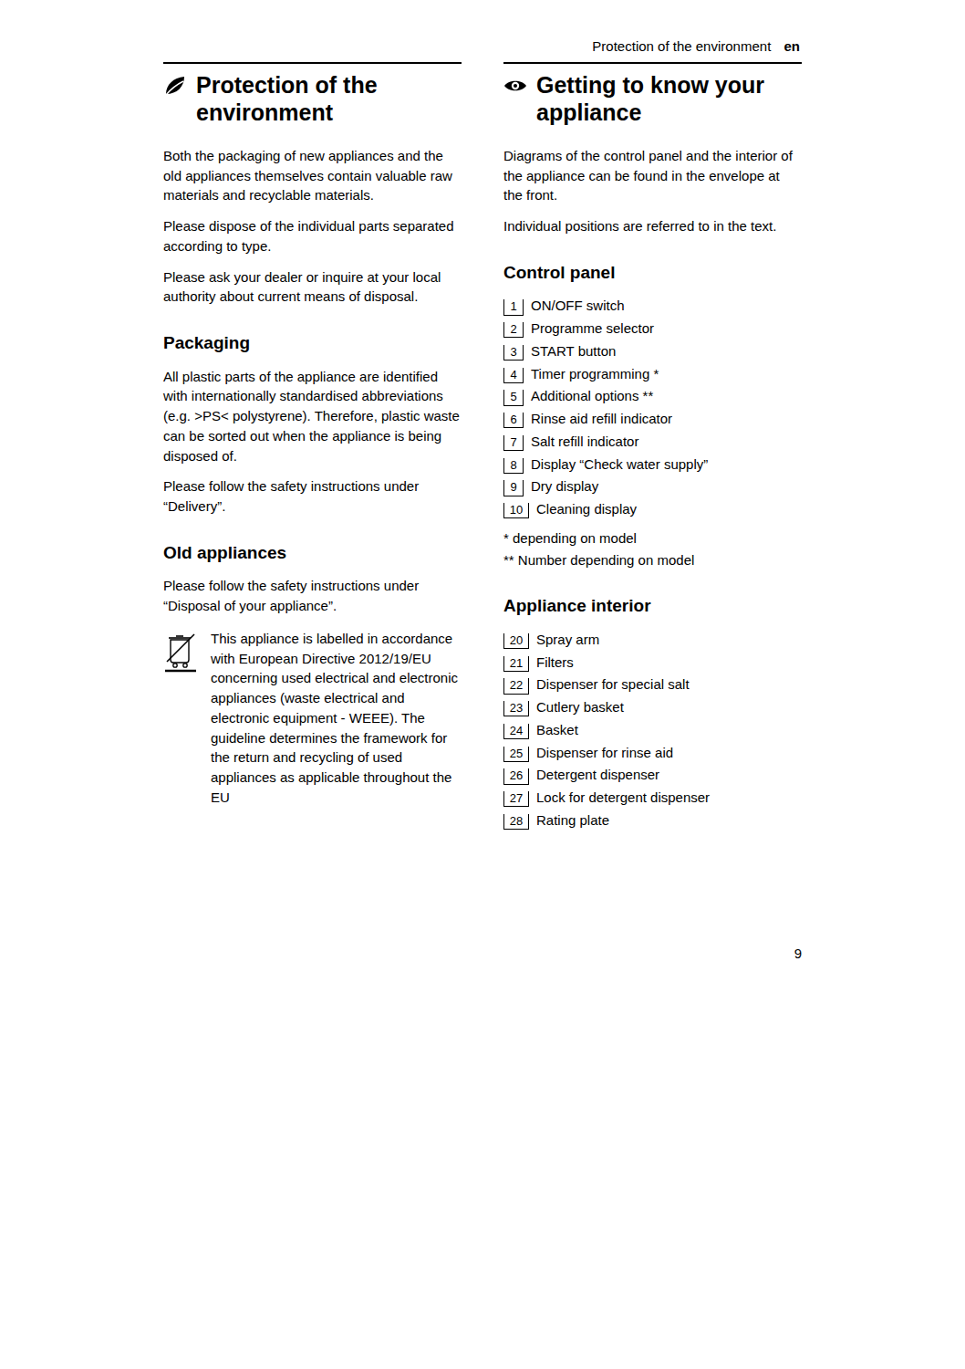Protection of the environment en
Protection of the environment
Both the packaging of new appliances and the old appliances themselves contain valuable raw materials and recyclable materials.
Please dispose of the individual parts separated according to type.
Please ask your dealer or inquire at your local authority about current means of disposal.
Packaging
All plastic parts of the appliance are identified with internationally standardised abbreviations (e.g. >PS< polystyrene). Therefore, plastic waste can be sorted out when the appliance is being disposed of.
Please follow the safety instructions under “Delivery”.
Old appliances
Please follow the safety instructions under “Disposal of your appliance”.
This appliance is labelled in accordance with European Directive 2012/19/EU concerning used electrical and electronic appliances (waste electrical and electronic equipment - WEEE). The guideline determines the framework for the return and recycling of used appliances as applicable throughout the EU
Getting to know your appliance
Diagrams of the control panel and the interior of the appliance can be found in the envelope at the front.
Individual positions are referred to in the text.
Control panel
1 ON/OFF switch
2 Programme selector
3 START button
4 Timer programming *
5 Additional options **
6 Rinse aid refill indicator
7 Salt refill indicator
8 Display “Check water supply”
9 Dry display
10 Cleaning display
* depending on model
** Number depending on model
Appliance interior
20 Spray arm
21 Filters
22 Dispenser for special salt
23 Cutlery basket
24 Basket
25 Dispenser for rinse aid
26 Detergent dispenser
27 Lock for detergent dispenser
28 Rating plate
9